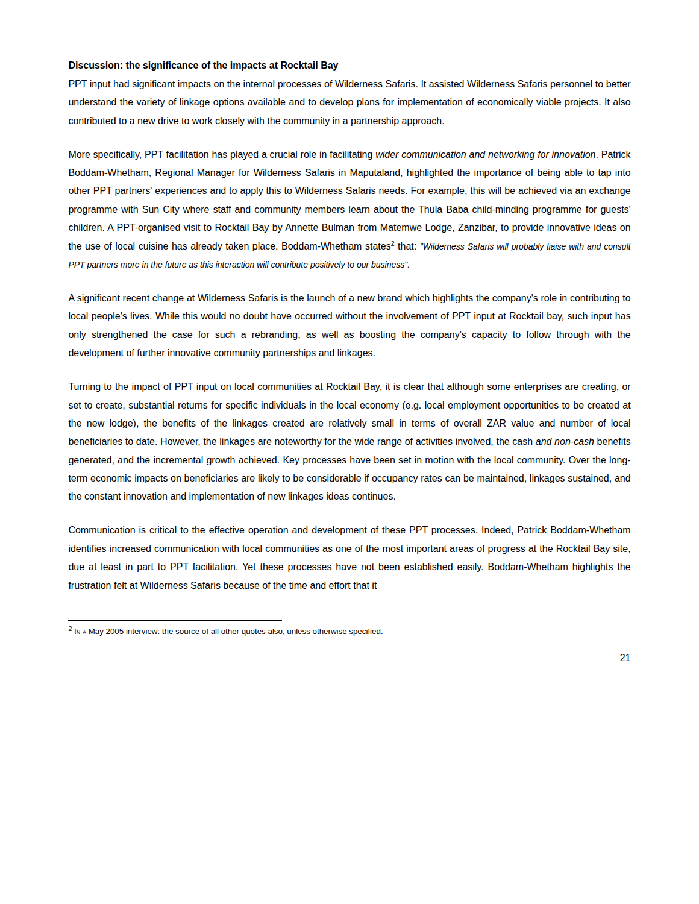Discussion: the significance of the impacts at Rocktail Bay
PPT input had significant impacts on the internal processes of Wilderness Safaris. It assisted Wilderness Safaris personnel to better understand the variety of linkage options available and to develop plans for implementation of economically viable projects. It also contributed to a new drive to work closely with the community in a partnership approach.
More specifically, PPT facilitation has played a crucial role in facilitating wider communication and networking for innovation. Patrick Boddam-Whetham, Regional Manager for Wilderness Safaris in Maputaland, highlighted the importance of being able to tap into other PPT partners' experiences and to apply this to Wilderness Safaris needs. For example, this will be achieved via an exchange programme with Sun City where staff and community members learn about the Thula Baba child-minding programme for guests' children. A PPT-organised visit to Rocktail Bay by Annette Bulman from Matemwe Lodge, Zanzibar, to provide innovative ideas on the use of local cuisine has already taken place. Boddam-Whetham states2 that: "Wilderness Safaris will probably liaise with and consult PPT partners more in the future as this interaction will contribute positively to our business".
A significant recent change at Wilderness Safaris is the launch of a new brand which highlights the company's role in contributing to local people's lives. While this would no doubt have occurred without the involvement of PPT input at Rocktail bay, such input has only strengthened the case for such a rebranding, as well as boosting the company's capacity to follow through with the development of further innovative community partnerships and linkages.
Turning to the impact of PPT input on local communities at Rocktail Bay, it is clear that although some enterprises are creating, or set to create, substantial returns for specific individuals in the local economy (e.g. local employment opportunities to be created at the new lodge), the benefits of the linkages created are relatively small in terms of overall ZAR value and number of local beneficiaries to date. However, the linkages are noteworthy for the wide range of activities involved, the cash and non-cash benefits generated, and the incremental growth achieved. Key processes have been set in motion with the local community. Over the long-term economic impacts on beneficiaries are likely to be considerable if occupancy rates can be maintained, linkages sustained, and the constant innovation and implementation of new linkages ideas continues.
Communication is critical to the effective operation and development of these PPT processes. Indeed, Patrick Boddam-Whetham identifies increased communication with local communities as one of the most important areas of progress at the Rocktail Bay site, due at least in part to PPT facilitation. Yet these processes have not been established easily. Boddam-Whetham highlights the frustration felt at Wilderness Safaris because of the time and effort that it
2 In a May 2005 interview: the source of all other quotes also, unless otherwise specified.
21